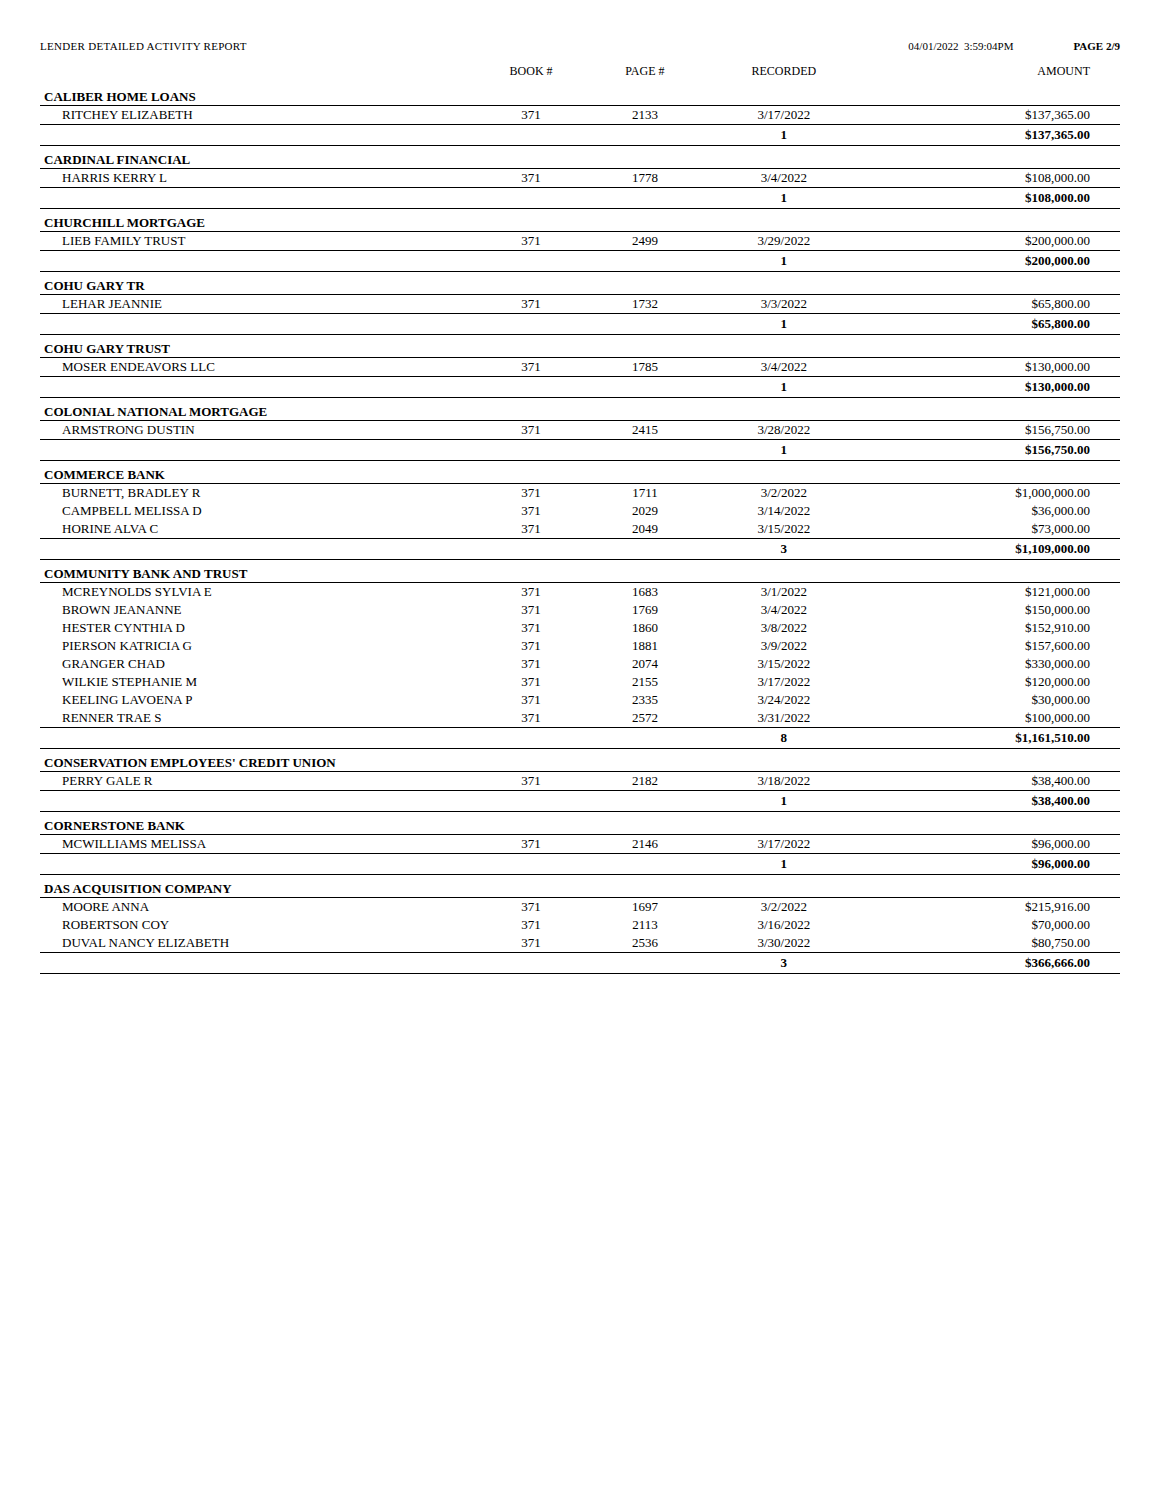LENDER DETAILED ACTIVITY REPORT 04/01/2022 3:59:04PM PAGE 2/9
| | BOOK # | PAGE # | RECORDED | AMOUNT |
| --- | --- | --- | --- | --- |
| CALIBER HOME LOANS |
| RITCHEY ELIZABETH | 371 | 2133 | 3/17/2022 | $137,365.00 |
| | | | 1 | $137,365.00 |
| CARDINAL FINANCIAL |
| HARRIS KERRY L | 371 | 1778 | 3/4/2022 | $108,000.00 |
| | | | 1 | $108,000.00 |
| CHURCHILL MORTGAGE |
| LIEB FAMILY TRUST | 371 | 2499 | 3/29/2022 | $200,000.00 |
| | | | 1 | $200,000.00 |
| COHU GARY TR |
| LEHAR JEANNIE | 371 | 1732 | 3/3/2022 | $65,800.00 |
| | | | 1 | $65,800.00 |
| COHU GARY TRUST |
| MOSER ENDEAVORS LLC | 371 | 1785 | 3/4/2022 | $130,000.00 |
| | | | 1 | $130,000.00 |
| COLONIAL NATIONAL MORTGAGE |
| ARMSTRONG DUSTIN | 371 | 2415 | 3/28/2022 | $156,750.00 |
| | | | 1 | $156,750.00 |
| COMMERCE BANK |
| BURNETT, BRADLEY R | 371 | 1711 | 3/2/2022 | $1,000,000.00 |
| CAMPBELL MELISSA D | 371 | 2029 | 3/14/2022 | $36,000.00 |
| HORINE ALVA C | 371 | 2049 | 3/15/2022 | $73,000.00 |
| | | | 3 | $1,109,000.00 |
| COMMUNITY BANK AND TRUST |
| MCREYNOLDS SYLVIA E | 371 | 1683 | 3/1/2022 | $121,000.00 |
| BROWN JEANANNE | 371 | 1769 | 3/4/2022 | $150,000.00 |
| HESTER CYNTHIA D | 371 | 1860 | 3/8/2022 | $152,910.00 |
| PIERSON KATRICIA G | 371 | 1881 | 3/9/2022 | $157,600.00 |
| GRANGER CHAD | 371 | 2074 | 3/15/2022 | $330,000.00 |
| WILKIE STEPHANIE M | 371 | 2155 | 3/17/2022 | $120,000.00 |
| KEELING LAVOENA P | 371 | 2335 | 3/24/2022 | $30,000.00 |
| RENNER TRAE S | 371 | 2572 | 3/31/2022 | $100,000.00 |
| | | | 8 | $1,161,510.00 |
| CONSERVATION EMPLOYEES' CREDIT UNION |
| PERRY GALE R | 371 | 2182 | 3/18/2022 | $38,400.00 |
| | | | 1 | $38,400.00 |
| CORNERSTONE BANK |
| MCWILLIAMS MELISSA | 371 | 2146 | 3/17/2022 | $96,000.00 |
| | | | 1 | $96,000.00 |
| DAS ACQUISITION COMPANY |
| MOORE ANNA | 371 | 1697 | 3/2/2022 | $215,916.00 |
| ROBERTSON COY | 371 | 2113 | 3/16/2022 | $70,000.00 |
| DUVAL NANCY ELIZABETH | 371 | 2536 | 3/30/2022 | $80,750.00 |
| | | | 3 | $366,666.00 |